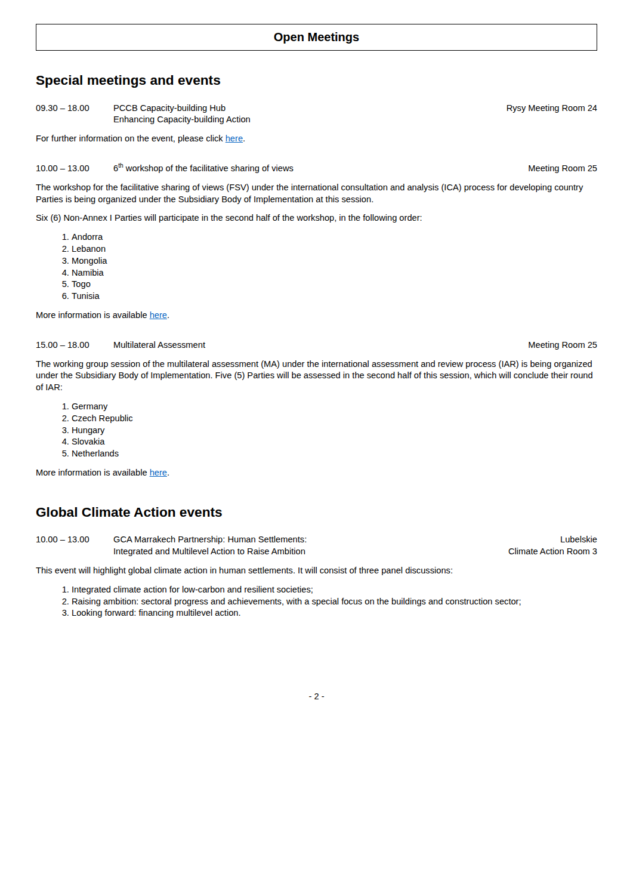Open Meetings
Special meetings and events
| 09.30 – 18.00 | PCCB Capacity-building Hub Enhancing Capacity-building Action | Rysy Meeting Room 24 |
For further information on the event, please click here.
| 10.00 – 13.00 | 6 th workshop of the facilitative sharing of views | Meeting Room 25 |
The workshop for the facilitative sharing of views (FSV) under the international consultation and analysis (ICA) process for developing country Parties is being organized under the Subsidiary Body of Implementation at this session.
Six (6) Non-Annex I Parties will participate in the second half of the workshop, in the following order:
Andorra
Lebanon
Mongolia
Namibia
Togo
Tunisia
More information is available here.
| 15.00 – 18.00 | Multilateral Assessment | Meeting Room 25 |
The working group session of the multilateral assessment (MA) under the international assessment and review process (IAR) is being organized under the Subsidiary Body of Implementation. Five (5) Parties will be assessed in the second half of this session, which will conclude their round of IAR:
Germany
Czech Republic
Hungary
Slovakia
Netherlands
More information is available here.
Global Climate Action events
| 10.00 – 13.00 | GCA Marrakech Partnership: Human Settlements: Integrated and Multilevel Action to Raise Ambition | Lubelskie Climate Action Room 3 |
This event will highlight global climate action in human settlements. It will consist of three panel discussions:
Integrated climate action for low-carbon and resilient societies;
Raising ambition: sectoral progress and achievements, with a special focus on the buildings and construction sector;
Looking forward: financing multilevel action.
- 2 -